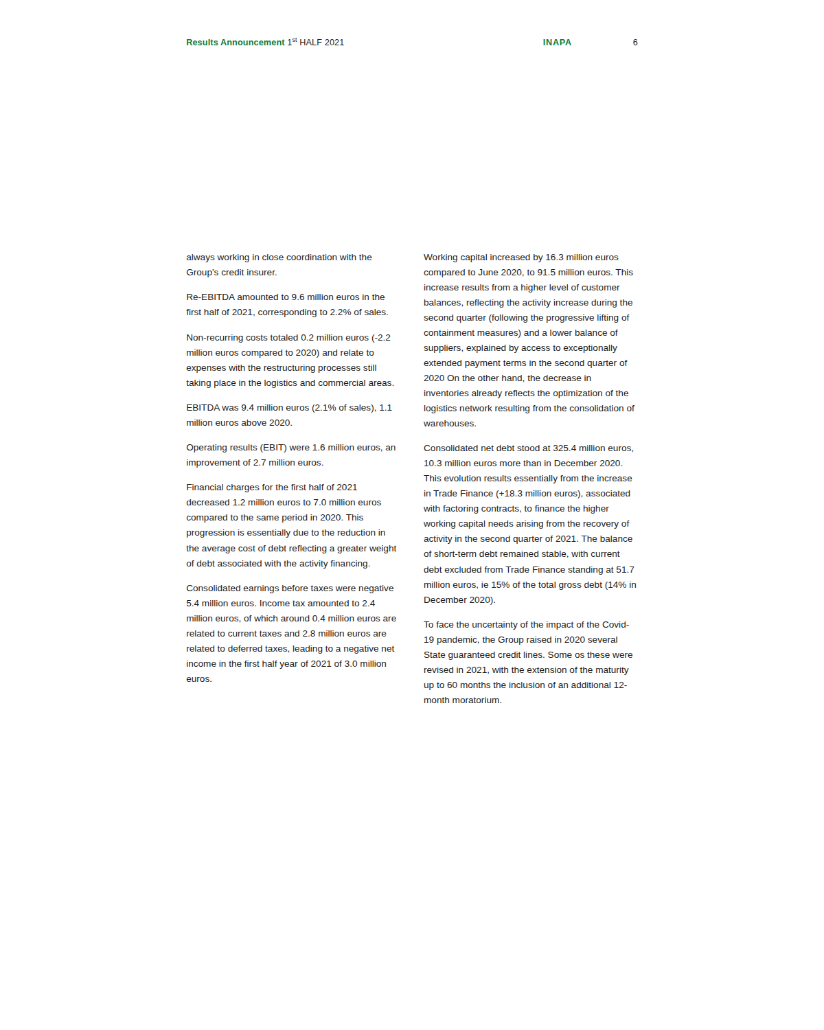Results Announcement 1st HALF 2021
INAPA 6
always working in close coordination with the Group's credit insurer.
Re-EBITDA amounted to 9.6 million euros in the first half of 2021, corresponding to 2.2% of sales.
Non-recurring costs totaled 0.2 million euros (-2.2 million euros compared to 2020) and relate to expenses with the restructuring processes still taking place in the logistics and commercial areas.
EBITDA was 9.4 million euros (2.1% of sales), 1.1 million euros above 2020.
Operating results (EBIT) were 1.6 million euros, an improvement of 2.7 million euros.
Financial charges for the first half of 2021 decreased 1.2 million euros to 7.0 million euros compared to the same period in 2020. This progression is essentially due to the reduction in the average cost of debt reflecting a greater weight of debt associated with the activity financing.
Consolidated earnings before taxes were negative 5.4 million euros. Income tax amounted to 2.4 million euros, of which around 0.4 million euros are related to current taxes and 2.8 million euros are related to deferred taxes, leading to a negative net income in the first half year of 2021 of 3.0 million euros.
Working capital increased by 16.3 million euros compared to June 2020, to 91.5 million euros. This increase results from a higher level of customer balances, reflecting the activity increase during the second quarter (following the progressive lifting of containment measures) and a lower balance of suppliers, explained by access to exceptionally extended payment terms in the second quarter of 2020 On the other hand, the decrease in inventories already reflects the optimization of the logistics network resulting from the consolidation of warehouses.
Consolidated net debt stood at 325.4 million euros, 10.3 million euros more than in December 2020. This evolution results essentially from the increase in Trade Finance (+18.3 million euros), associated with factoring contracts, to finance the higher working capital needs arising from the recovery of activity in the second quarter of 2021. The balance of short-term debt remained stable, with current debt excluded from Trade Finance standing at 51.7 million euros, ie 15% of the total gross debt (14% in December 2020).
To face the uncertainty of the impact of the Covid-19 pandemic, the Group raised in 2020 several State guaranteed credit lines. Some os these were revised in 2021, with the extension of the maturity up to 60 months the inclusion of an additional 12-month moratorium.